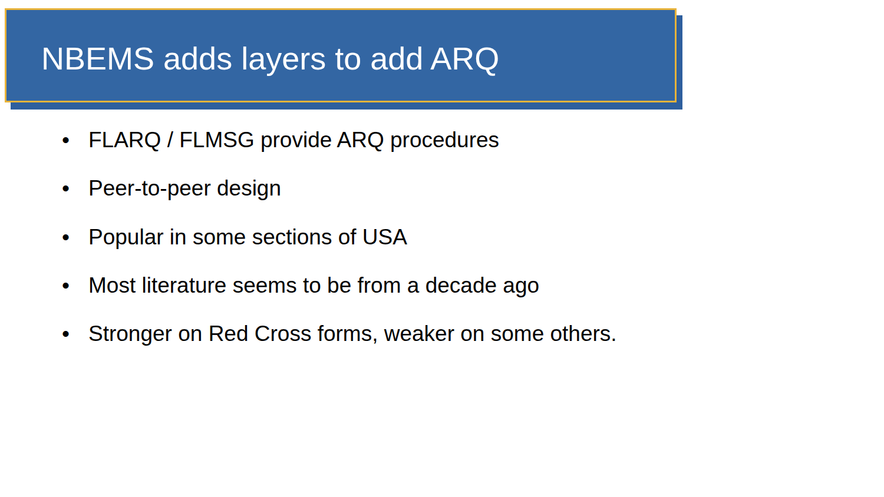NBEMS adds layers to add ARQ
FLARQ / FLMSG provide ARQ procedures
Peer-to-peer design
Popular in some sections of USA
Most literature seems to be from a decade ago
Stronger on Red Cross forms, weaker on some others.